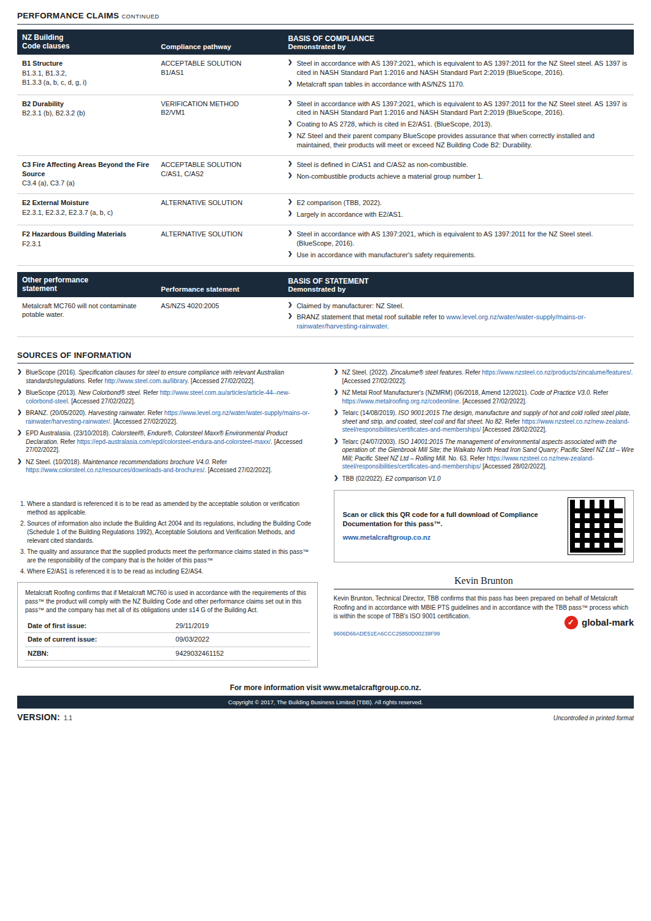Performance Claims CONTINUED
| NZ Building Code clauses | Compliance pathway | BASIS OF COMPLIANCE Demonstrated by |
| --- | --- | --- |
| B1 Structure B1.3.1, B1.3.2, B1.3.3 (a, b, c, d, g, i) | ACCEPTABLE SOLUTION B1/AS1 | Steel in accordance with AS 1397:2021, which is equivalent to AS 1397:2011 for the NZ Steel steel. AS 1397 is cited in NASH Standard Part 1:2016 and NASH Standard Part 2:2019 (BlueScope, 2016). Metalcraft span tables in accordance with AS/NZS 1170. |
| B2 Durability B2.3.1 (b), B2.3.2 (b) | VERIFICATION METHOD B2/VM1 | Steel in accordance with AS 1397:2021, which is equivalent to AS 1397:2011 for the NZ Steel steel. AS 1397 is cited in NASH Standard Part 1:2016 and NASH Standard Part 2:2019 (BlueScope, 2016). Coating to AS 2728, which is cited in E2/AS1. (BlueScope, 2013). NZ Steel and their parent company BlueScope provides assurance that when correctly installed and maintained, their products will meet or exceed NZ Building Code B2: Durability. |
| C3 Fire Affecting Areas Beyond the Fire Source C3.4 (a), C3.7 (a) | ACCEPTABLE SOLUTION C/AS1, C/AS2 | Steel is defined in C/AS1 and C/AS2 as non-combustible. Non-combustible products achieve a material group number 1. |
| E2 External Moisture E2.3.1, E2.3.2, E2.3.7 (a, b, c) | ALTERNATIVE SOLUTION | E2 comparison (TBB, 2022). Largely in accordance with E2/AS1. |
| F2 Hazardous Building Materials F2.3.1 | ALTERNATIVE SOLUTION | Steel in accordance with AS 1397:2021, which is equivalent to AS 1397:2011 for the NZ Steel steel. (BlueScope, 2016). Use in accordance with manufacturer's safety requirements. |
| Other performance statement | Performance statement | BASIS OF STATEMENT Demonstrated by |
| --- | --- | --- |
| Metalcraft MC760 will not contaminate potable water. | AS/NZS 4020:2005 | Claimed by manufacturer: NZ Steel. BRANZ statement that metal roof suitable refer to www.level.org.nz/water/water-supply/mains-or-rainwater/harvesting-rainwater . |
Sources of Information
BlueScope (2016). Specification clauses for steel to ensure compliance with relevant Australian standards/regulations. Refer http://www.steel.com.au/library. [Accessed 27/02/2022].
BlueScope (2013). New Colorbond® steel. Refer http://www.steel.com.au/articles/article-44--new-colorbond-steel. [Accessed 27/02/2022].
BRANZ. (20/05/2020). Harvesting rainwater. Refer https://www.level.org.nz/water/water-supply/mains-or-rainwater/harvesting-rainwater/. [Accessed 27/02/2022].
EPD Australasia. (23/10/2018). Colorsteel®, Endure®, Colorsteel Maxx® Environmental Product Declaration. Refer https://epd-australasia.com/epd/colorsteel-endura-and-colorsteel-maxx/. [Accessed 27/02/2022].
NZ Steel. (10/2018). Maintenance recommendations brochure V4.0. Refer https://www.colorsteel.co.nz/resources/downloads-and-brochures/. [Accessed 27/02/2022].
NZ Steel. (2022). Zincalume® steel features. Refer https://www.nzsteel.co.nz/products/zincalume/features/. [Accessed 27/02/2022].
NZ Metal Roof Manufacturer's (NZMRM) (06/2018, Amend 12/2021). Code of Practice V3.0. Refer https://www.metalroofing.org.nz/codeonline. [Accessed 27/02/2022].
Telarc (14/08/2019). ISO 9001:2015 The design, manufacture and supply of hot and cold rolled steel plate, sheet and strip, and coated, steel coil and flat sheet. No 82. Refer https://www.nzsteel.co.nz/new-zealand-steel/responsibilities/certificates-and-memberships/ [Accessed 28/02/2022].
Telarc (24/07/2003). ISO 14001:2015 The management of environmental aspects associated with the operation of: the Glenbrook Mill Site; the Waikato North Head Iron Sand Quarry; Pacific Steel NZ Ltd – Wire Mill; Pacific Steel NZ Ltd – Rolling Mill. No. 63. Refer https://www.nzsteel.co.nz/new-zealand-steel/responsibilities/certificates-and-memberships/ [Accessed 28/02/2022].
TBB (02/2022). E2 comparison V1.0
Where a standard is referenced it is to be read as amended by the acceptable solution or verification method as applicable.
Sources of information also include the Building Act 2004 and its regulations, including the Building Code (Schedule 1 of the Building Regulations 1992), Acceptable Solutions and Verification Methods, and relevant cited standards.
The quality and assurance that the supplied products meet the performance claims stated in this pass™ are the responsibility of the company that is the holder of this pass™
Where E2/AS1 is referenced it is to be read as including E2/AS4.
Metalcraft Roofing confirms that if Metalcraft MC760 is used in accordance with the requirements of this pass™ the product will comply with the NZ Building Code and other performance claims set out in this pass™ and the company has met all of its obligations under s14 G of the Building Act.
| Date of first issue: | 29/11/2019 |
| Date of current issue: | 09/03/2022 |
| NZBN: | 9429032461152 |
Scan or click this QR code for a full download of Compliance Documentation for this pass™. www.metalcraftgroup.co.nz
Kevin Brunton
Kevin Brunton, Technical Director, TBB confirms that this pass has been prepared on behalf of Metalcraft Roofing and in accordance with MBIE PTS guidelines and in accordance with the TBB pass™ process which is within the scope of TBB's ISO 9001 certification.
✓
global-mark
9606D66ADE51EA6CCC25850D00239F99
For more information visit www.metalcraftgroup.co.nz.
Copyright © 2017, The Building Business Limited (TBB). All rights reserved.
VERSION: 1.1
Uncontrolled in printed format